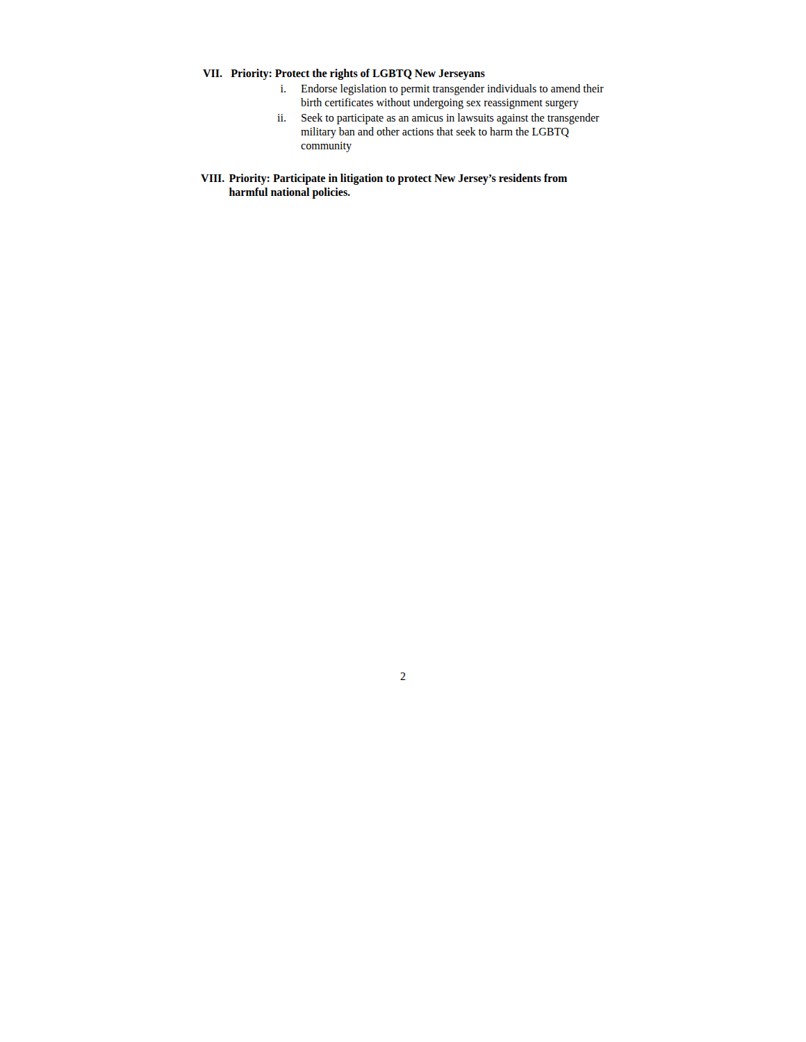VII. Priority: Protect the rights of LGBTQ New Jerseyans
i. Endorse legislation to permit transgender individuals to amend their birth certificates without undergoing sex reassignment surgery
ii. Seek to participate as an amicus in lawsuits against the transgender military ban and other actions that seek to harm the LGBTQ community
VIII. Priority: Participate in litigation to protect New Jersey’s residents from harmful national policies.
2